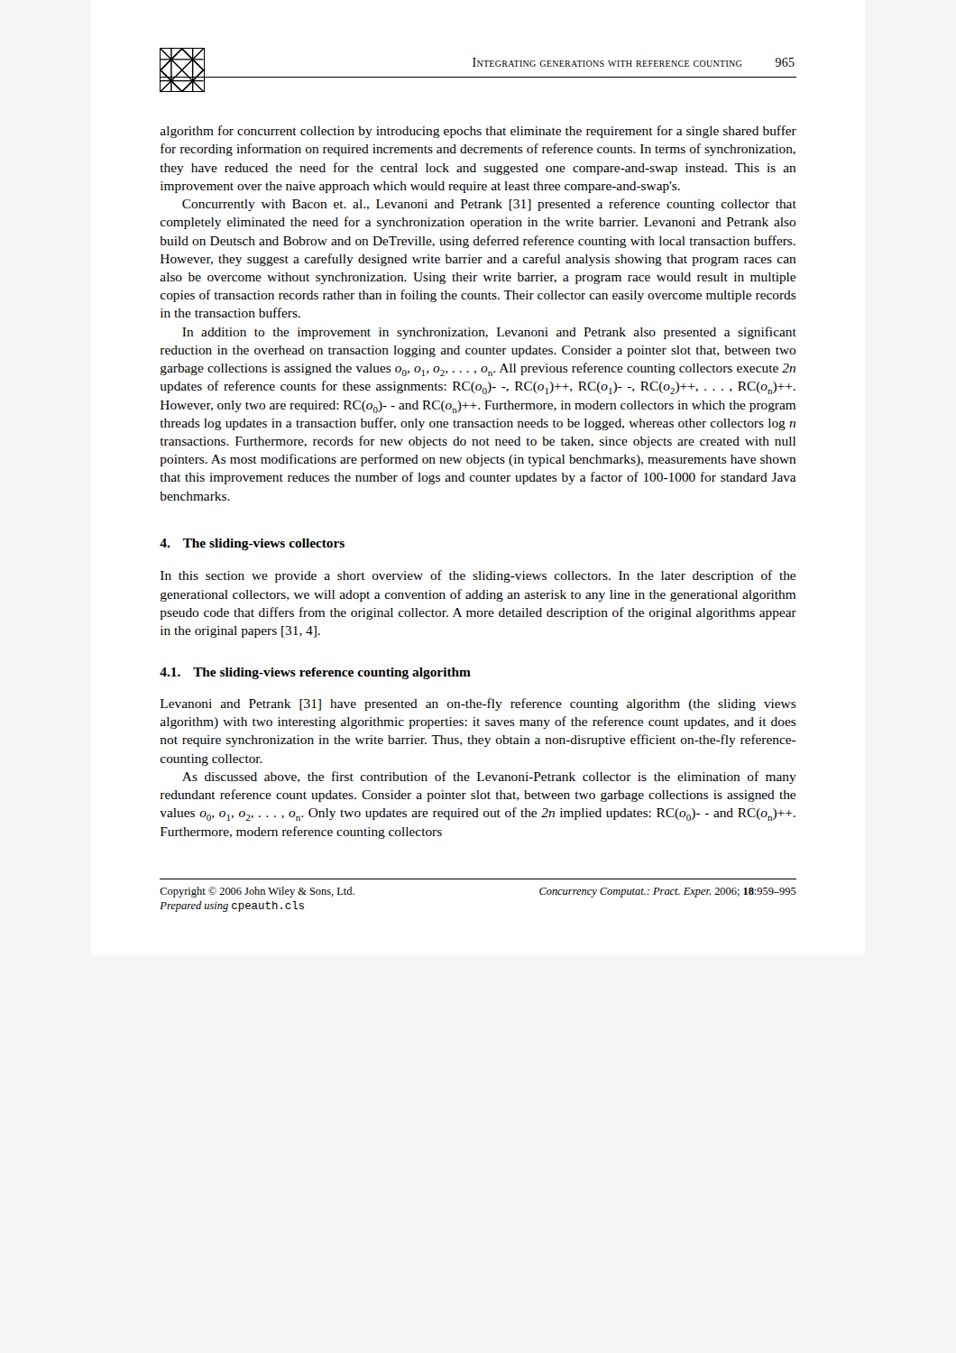Integrating generations with reference counting965
algorithm for concurrent collection by introducing epochs that eliminate the requirement for a single shared buffer for recording information on required increments and decrements of reference counts. In terms of synchronization, they have reduced the need for the central lock and suggested one compare-and-swap instead. This is an improvement over the naive approach which would require at least three compare-and-swap's.
Concurrently with Bacon et. al., Levanoni and Petrank [31] presented a reference counting collector that completely eliminated the need for a synchronization operation in the write barrier. Levanoni and Petrank also build on Deutsch and Bobrow and on DeTreville, using deferred reference counting with local transaction buffers. However, they suggest a carefully designed write barrier and a careful analysis showing that program races can also be overcome without synchronization. Using their write barrier, a program race would result in multiple copies of transaction records rather than in foiling the counts. Their collector can easily overcome multiple records in the transaction buffers.
In addition to the improvement in synchronization, Levanoni and Petrank also presented a significant reduction in the overhead on transaction logging and counter updates. Consider a pointer slot that, between two garbage collections is assigned the values o0, o1, o2, . . . , on. All previous reference counting collectors execute 2n updates of reference counts for these assignments: RC(o0)- -, RC(o1)++, RC(o1)- -, RC(o2)++, . . . , RC(on)++. However, only two are required: RC(o0)- - and RC(on)++. Furthermore, in modern collectors in which the program threads log updates in a transaction buffer, only one transaction needs to be logged, whereas other collectors log n transactions. Furthermore, records for new objects do not need to be taken, since objects are created with null pointers. As most modifications are performed on new objects (in typical benchmarks), measurements have shown that this improvement reduces the number of logs and counter updates by a factor of 100-1000 for standard Java benchmarks.
4. The sliding-views collectors
In this section we provide a short overview of the sliding-views collectors. In the later description of the generational collectors, we will adopt a convention of adding an asterisk to any line in the generational algorithm pseudo code that differs from the original collector. A more detailed description of the original algorithms appear in the original papers [31, 4].
4.1. The sliding-views reference counting algorithm
Levanoni and Petrank [31] have presented an on-the-fly reference counting algorithm (the sliding views algorithm) with two interesting algorithmic properties: it saves many of the reference count updates, and it does not require synchronization in the write barrier. Thus, they obtain a non-disruptive efficient on-the-fly reference-counting collector.
As discussed above, the first contribution of the Levanoni-Petrank collector is the elimination of many redundant reference count updates. Consider a pointer slot that, between two garbage collections is assigned the values o0, o1, o2, . . . , on. Only two updates are required out of the 2n implied updates: RC(o0)- - and RC(on)++. Furthermore, modern reference counting collectors
Copyright © 2006 John Wiley & Sons, Ltd. Concurrency Computat.: Pract. Exper. 2006; 18:959–995
Prepared using cpeauth.cls